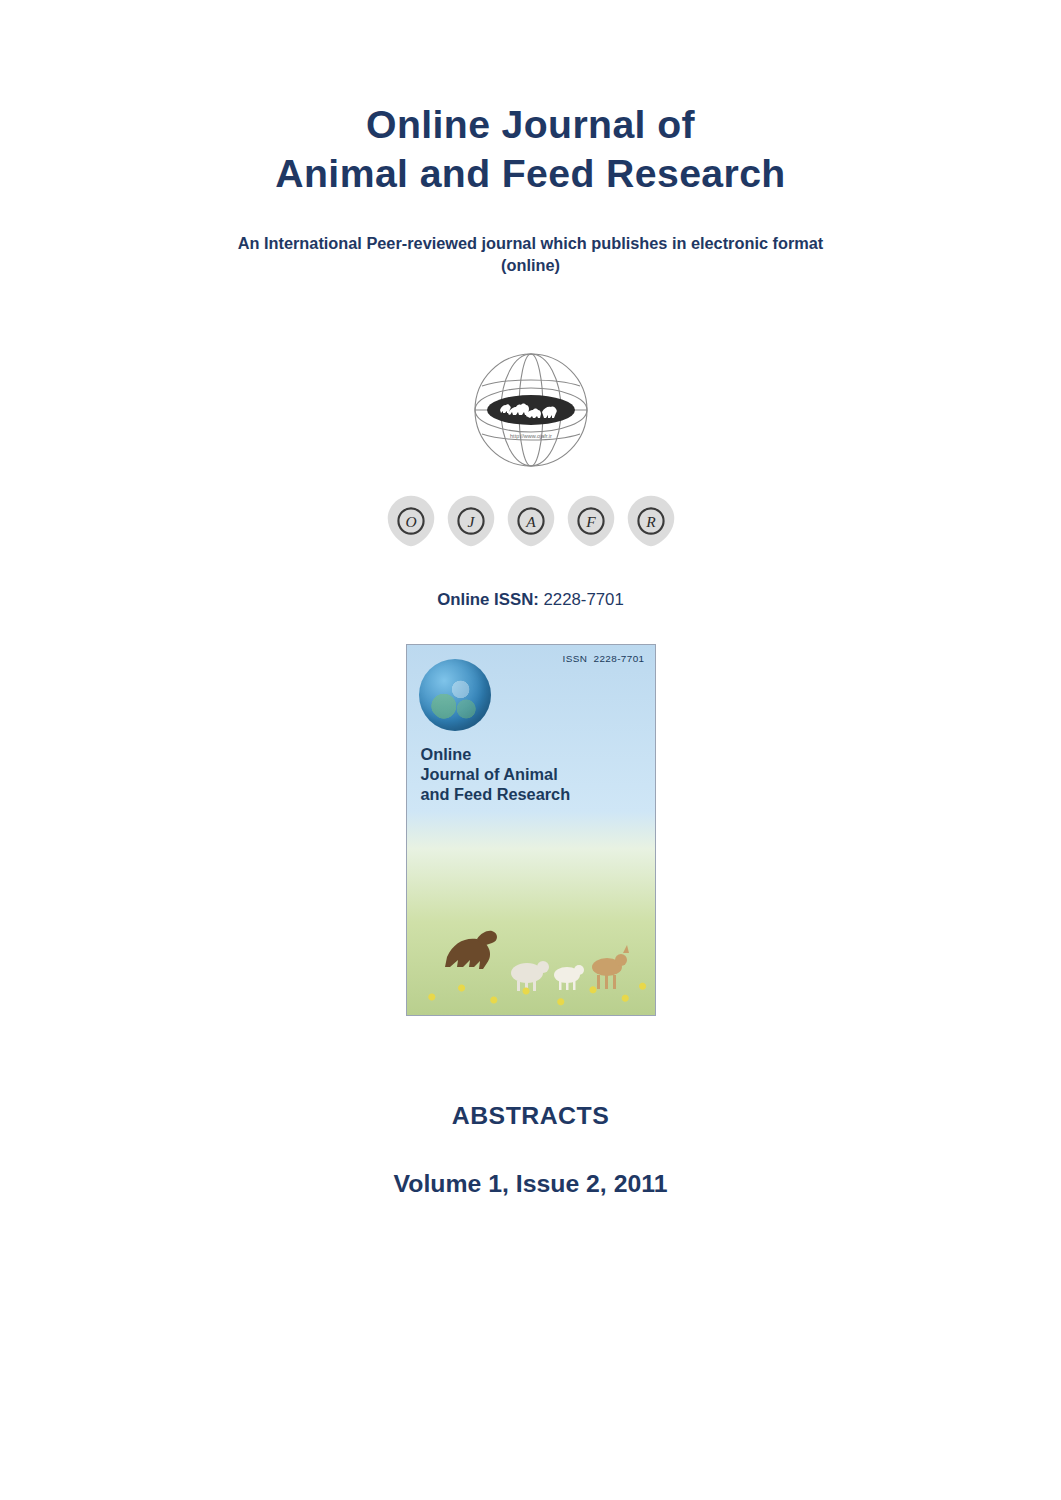Online Journal of Animal and Feed Research
An International Peer-reviewed journal which publishes in electronic format (online)
http://www.ojafr.ir
O J A F R
Online ISSN: 2228-7701
ISSN 2228-7701
Online Journal of Animal and Feed Research
ABSTRACTS
Volume 1, Issue 2, 2011